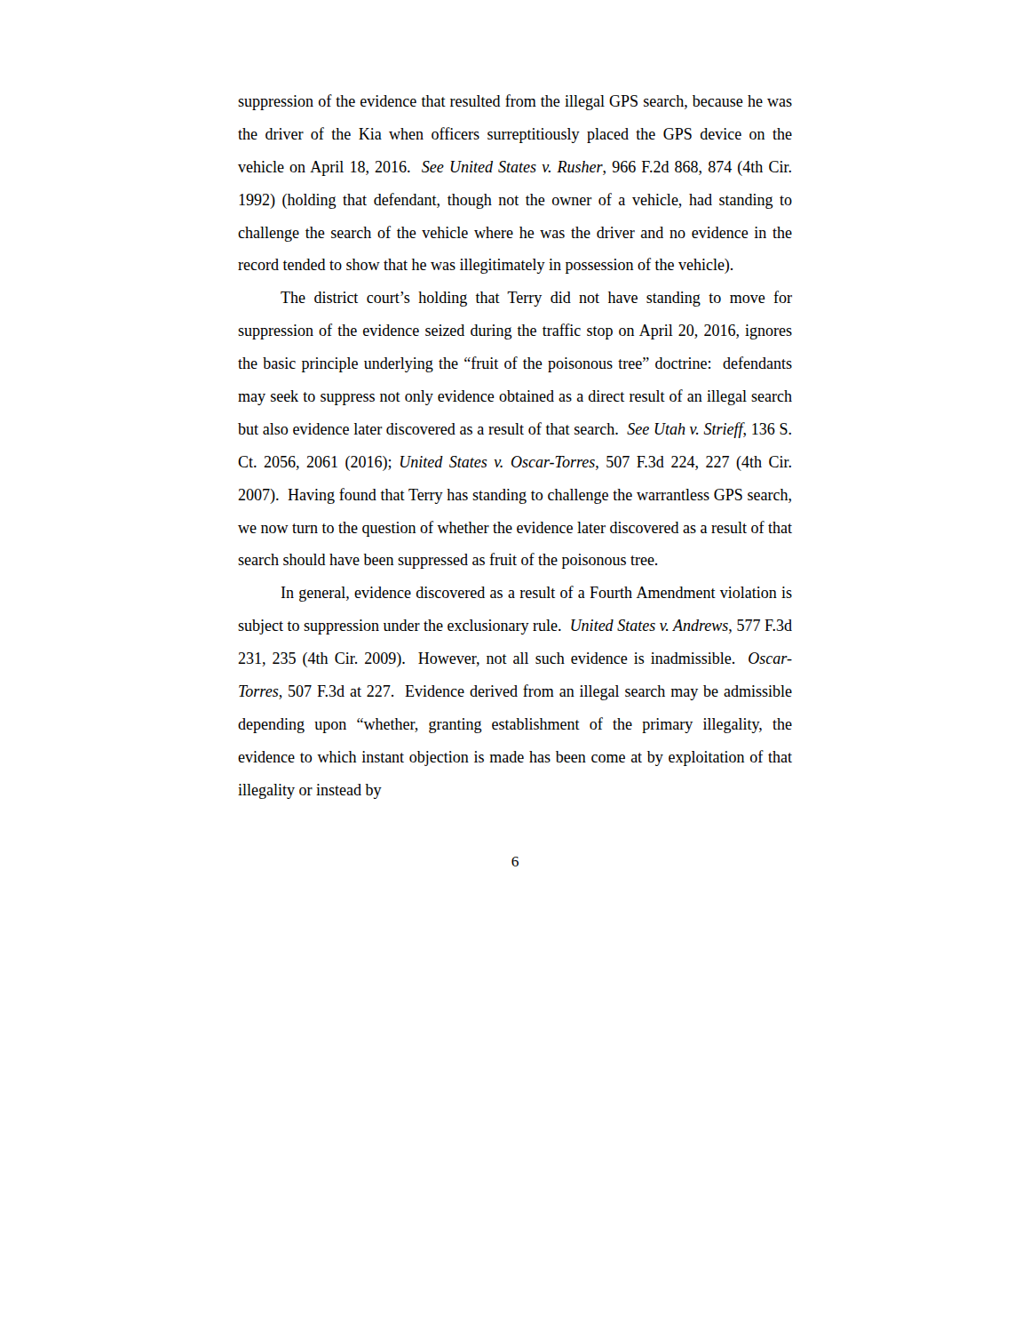suppression of the evidence that resulted from the illegal GPS search, because he was the driver of the Kia when officers surreptitiously placed the GPS device on the vehicle on April 18, 2016. See United States v. Rusher, 966 F.2d 868, 874 (4th Cir. 1992) (holding that defendant, though not the owner of a vehicle, had standing to challenge the search of the vehicle where he was the driver and no evidence in the record tended to show that he was illegitimately in possession of the vehicle).
The district court’s holding that Terry did not have standing to move for suppression of the evidence seized during the traffic stop on April 20, 2016, ignores the basic principle underlying the “fruit of the poisonous tree” doctrine: defendants may seek to suppress not only evidence obtained as a direct result of an illegal search but also evidence later discovered as a result of that search. See Utah v. Strieff, 136 S. Ct. 2056, 2061 (2016); United States v. Oscar-Torres, 507 F.3d 224, 227 (4th Cir. 2007). Having found that Terry has standing to challenge the warrantless GPS search, we now turn to the question of whether the evidence later discovered as a result of that search should have been suppressed as fruit of the poisonous tree.
In general, evidence discovered as a result of a Fourth Amendment violation is subject to suppression under the exclusionary rule. United States v. Andrews, 577 F.3d 231, 235 (4th Cir. 2009). However, not all such evidence is inadmissible. Oscar-Torres, 507 F.3d at 227. Evidence derived from an illegal search may be admissible depending upon “whether, granting establishment of the primary illegality, the evidence to which instant objection is made has been come at by exploitation of that illegality or instead by
6